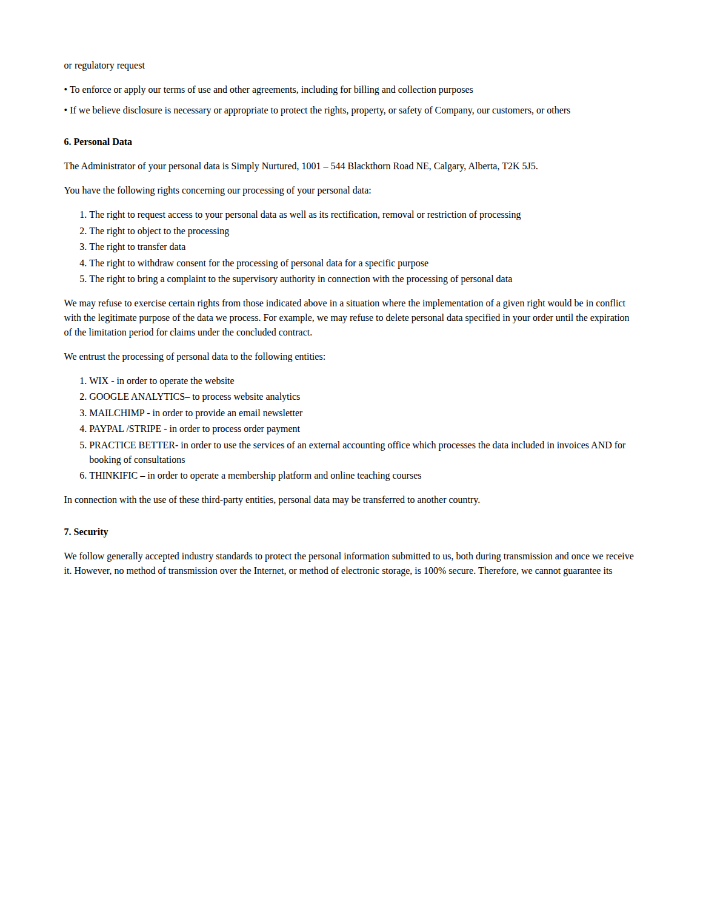or regulatory request
• To enforce or apply our terms of use and other agreements, including for billing and collection purposes
• If we believe disclosure is necessary or appropriate to protect the rights, property, or safety of Company, our customers, or others
6. Personal Data
The Administrator of your personal data is Simply Nurtured, 1001 – 544 Blackthorn Road NE, Calgary, Alberta, T2K 5J5.
You have the following rights concerning our processing of your personal data:
The right to request access to your personal data as well as its rectification, removal or restriction of processing
The right to object to the processing
The right to transfer data
The right to withdraw consent for the processing of personal data for a specific purpose
The right to bring a complaint to the supervisory authority in connection with the processing of personal data
We may refuse to exercise certain rights from those indicated above in a situation where the implementation of a given right would be in conflict with the legitimate purpose of the data we process. For example, we may refuse to delete personal data specified in your order until the expiration of the limitation period for claims under the concluded contract.
We entrust the processing of personal data to the following entities:
WIX - in order to operate the website
GOOGLE ANALYTICS– to process website analytics
MAILCHIMP - in order to provide an email newsletter
PAYPAL /STRIPE - in order to process order payment
PRACTICE BETTER- in order to use the services of an external accounting office which processes the data included in invoices AND for booking of consultations
THINKIFIC – in order to operate a membership platform and online teaching courses
In connection with the use of these third-party entities, personal data may be transferred to another country.
7. Security
We follow generally accepted industry standards to protect the personal information submitted to us, both during transmission and once we receive it. However, no method of transmission over the Internet, or method of electronic storage, is 100% secure. Therefore, we cannot guarantee its